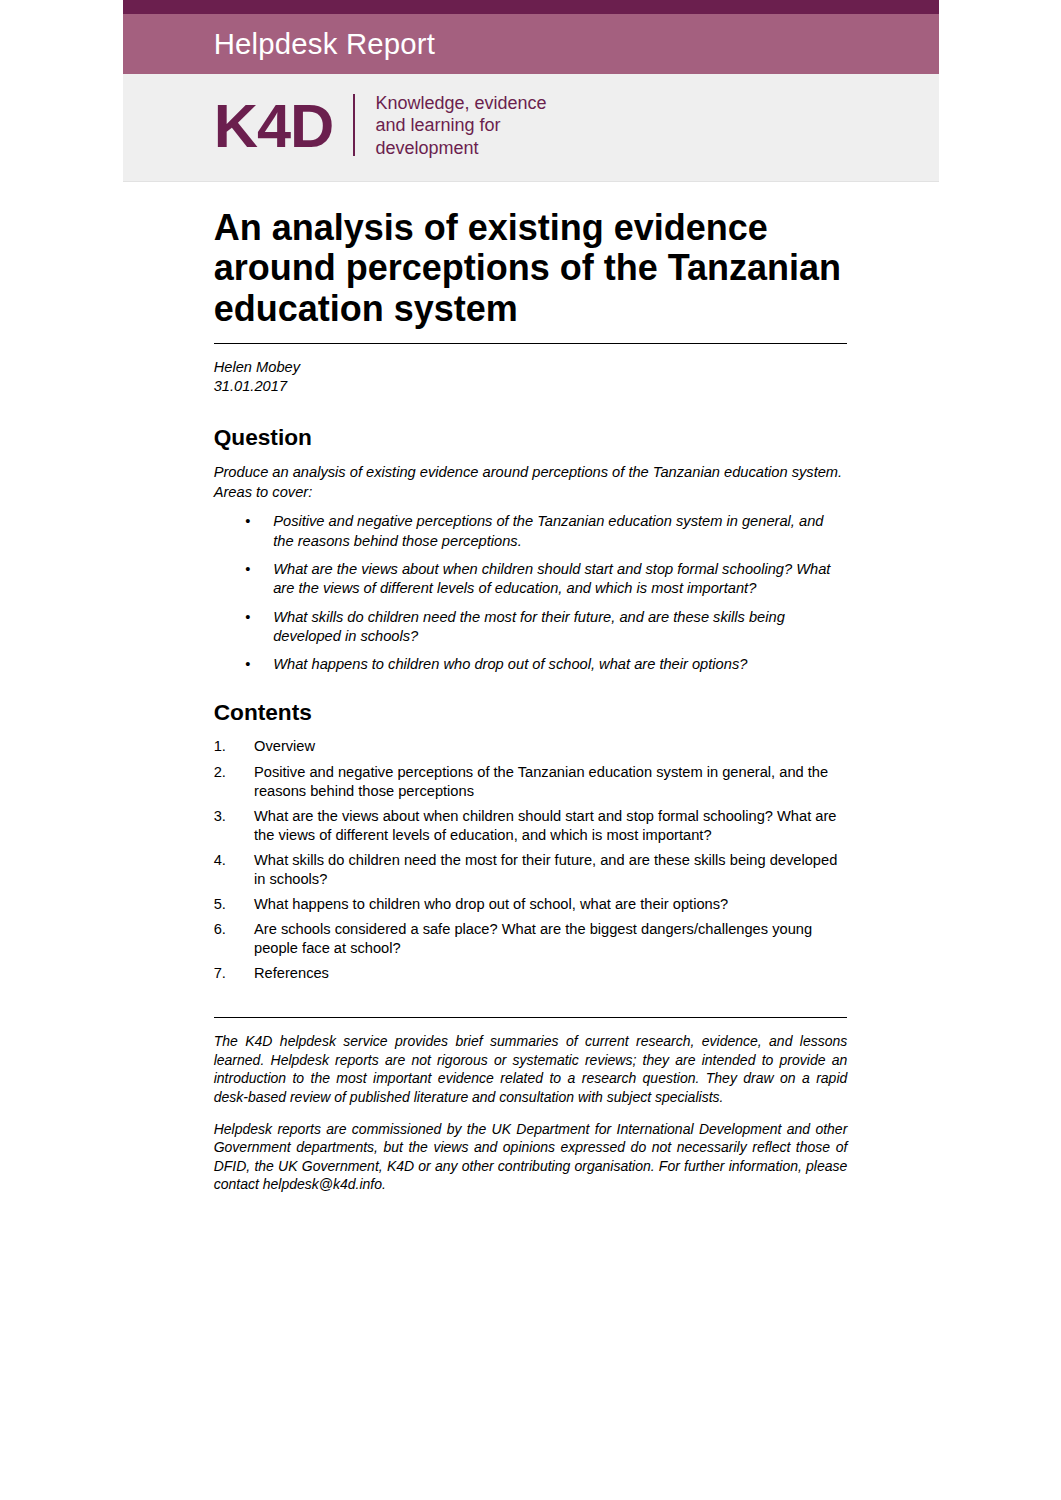Helpdesk Report
K4D
Knowledge, evidence
and learning for
development
An analysis of existing evidence around perceptions of the Tanzanian education system
Helen Mobey
31.01.2017
Question
Produce an analysis of existing evidence around perceptions of the Tanzanian education system. Areas to cover:
Positive and negative perceptions of the Tanzanian education system in general, and the reasons behind those perceptions.
What are the views about when children should start and stop formal schooling? What are the views of different levels of education, and which is most important?
What skills do children need the most for their future, and are these skills being developed in schools?
What happens to children who drop out of school, what are their options?
Contents
Overview
Positive and negative perceptions of the Tanzanian education system in general, and the reasons behind those perceptions
What are the views about when children should start and stop formal schooling? What are the views of different levels of education, and which is most important?
What skills do children need the most for their future, and are these skills being developed in schools?
What happens to children who drop out of school, what are their options?
Are schools considered a safe place? What are the biggest dangers/challenges young people face at school?
References
The K4D helpdesk service provides brief summaries of current research, evidence, and lessons learned. Helpdesk reports are not rigorous or systematic reviews; they are intended to provide an introduction to the most important evidence related to a research question. They draw on a rapid desk-based review of published literature and consultation with subject specialists.
Helpdesk reports are commissioned by the UK Department for International Development and other Government departments, but the views and opinions expressed do not necessarily reflect those of DFID, the UK Government, K4D or any other contributing organisation. For further information, please contact helpdesk@k4d.info.